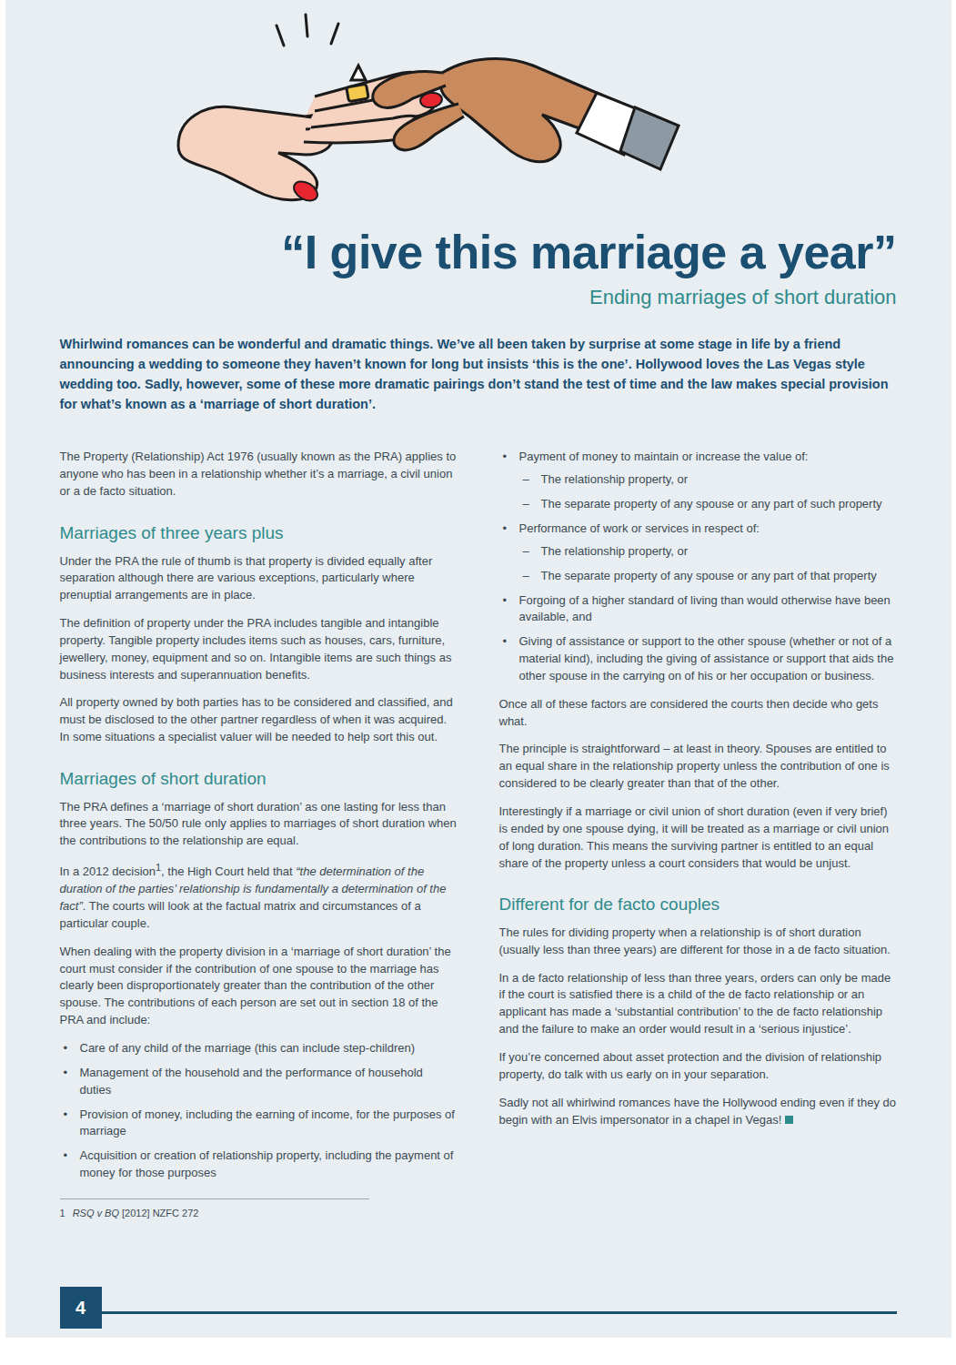Hand placing a diamond ring on a finger
“I give this marriage a year”
Ending marriages of short duration
Whirlwind romances can be wonderful and dramatic things. We’ve all been taken by surprise at some stage in life by a friend announcing a wedding to someone they haven’t known for long but insists ‘this is the one’. Hollywood loves the Las Vegas style wedding too. Sadly, however, some of these more dramatic pairings don’t stand the test of time and the law makes special provision for what’s known as a ‘marriage of short duration’.
The Property (Relationship) Act 1976 (usually known as the PRA) applies to anyone who has been in a relationship whether it’s a marriage, a civil union or a de facto situation.
Marriages of three years plus
Under the PRA the rule of thumb is that property is divided equally after separation although there are various exceptions, particularly where prenuptial arrangements are in place.
The definition of property under the PRA includes tangible and intangible property. Tangible property includes items such as houses, cars, furniture, jewellery, money, equipment and so on. Intangible items are such things as business interests and superannuation benefits.
All property owned by both parties has to be considered and classified, and must be disclosed to the other partner regardless of when it was acquired. In some situations a specialist valuer will be needed to help sort this out.
Marriages of short duration
The PRA defines a ‘marriage of short duration’ as one lasting for less than three years. The 50/50 rule only applies to marriages of short duration when the contributions to the relationship are equal.
In a 2012 decision1, the High Court held that “the determination of the duration of the parties’ relationship is fundamentally a determination of the fact”. The courts will look at the factual matrix and circumstances of a particular couple.
When dealing with the property division in a ‘marriage of short duration’ the court must consider if the contribution of one spouse to the marriage has clearly been disproportionately greater than the contribution of the other spouse. The contributions of each person are set out in section 18 of the PRA and include:
Care of any child of the marriage (this can include step-children)
Management of the household and the performance of household duties
Provision of money, including the earning of income, for the purposes of marriage
Acquisition or creation of relationship property, including the payment of money for those purposes
1 RSQ v BQ [2012] NZFC 272
Payment of money to maintain or increase the value of:
The relationship property, or
The separate property of any spouse or any part of such property
Performance of work or services in respect of:
The relationship property, or
The separate property of any spouse or any part of that property
Forgoing of a higher standard of living than would otherwise have been available, and
Giving of assistance or support to the other spouse (whether or not of a material kind), including the giving of assistance or support that aids the other spouse in the carrying on of his or her occupation or business.
Once all of these factors are considered the courts then decide who gets what.
The principle is straightforward – at least in theory. Spouses are entitled to an equal share in the relationship property unless the contribution of one is considered to be clearly greater than that of the other.
Interestingly if a marriage or civil union of short duration (even if very brief) is ended by one spouse dying, it will be treated as a marriage or civil union of long duration. This means the surviving partner is entitled to an equal share of the property unless a court considers that would be unjust.
Different for de facto couples
The rules for dividing property when a relationship is of short duration (usually less than three years) are different for those in a de facto situation.
In a de facto relationship of less than three years, orders can only be made if the court is satisfied there is a child of the de facto relationship or an applicant has made a ‘substantial contribution’ to the de facto relationship and the failure to make an order would result in a ‘serious injustice’.
If you’re concerned about asset protection and the division of relationship property, do talk with us early on in your separation.
Sadly not all whirlwind romances have the Hollywood ending even if they do begin with an Elvis impersonator in a chapel in Vegas!
4